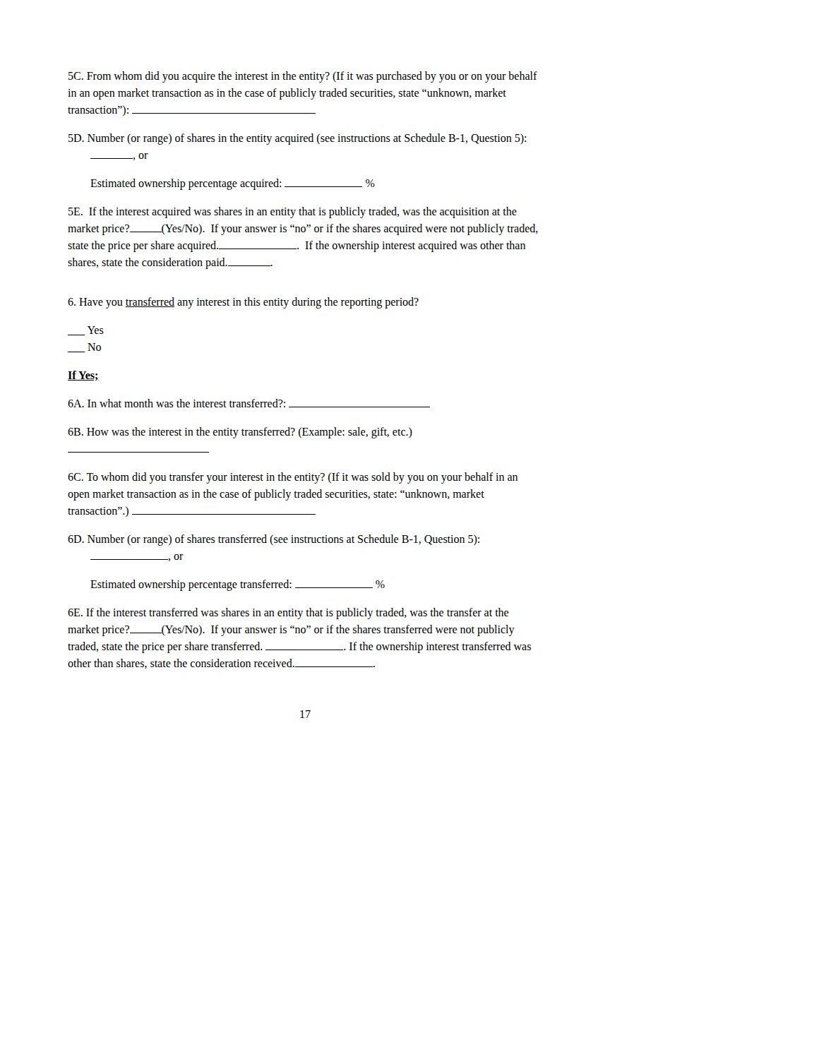5C. From whom did you acquire the interest in the entity? (If it was purchased by you or on your behalf in an open market transaction as in the case of publicly traded securities, state “unknown, market transaction”):
5D. Number (or range) of shares in the entity acquired (see instructions at Schedule B-1, Question 5):
, or
Estimated ownership percentage acquired: %
5E. If the interest acquired was shares in an entity that is publicly traded, was the acquisition at the market price? (Yes/No). If your answer is “no” or if the shares acquired were not publicly traded, state the price per share acquired. . If the ownership interest acquired was other than shares, state the consideration paid. .
6. Have you transferred any interest in this entity during the reporting period?
___ Yes
___ No
If Yes;
6A. In what month was the interest transferred?:
6B. How was the interest in the entity transferred? (Example: sale, gift, etc.)
6C. To whom did you transfer your interest in the entity? (If it was sold by you on your behalf in an open market transaction as in the case of publicly traded securities, state: “unknown, market transaction”.)
6D. Number (or range) of shares transferred (see instructions at Schedule B-1, Question 5):
, or
Estimated ownership percentage transferred: %
6E. If the interest transferred was shares in an entity that is publicly traded, was the transfer at the market price? (Yes/No). If your answer is “no” or if the shares transferred were not publicly traded, state the price per share transferred. . If the ownership interest transferred was other than shares, state the consideration received. .
17